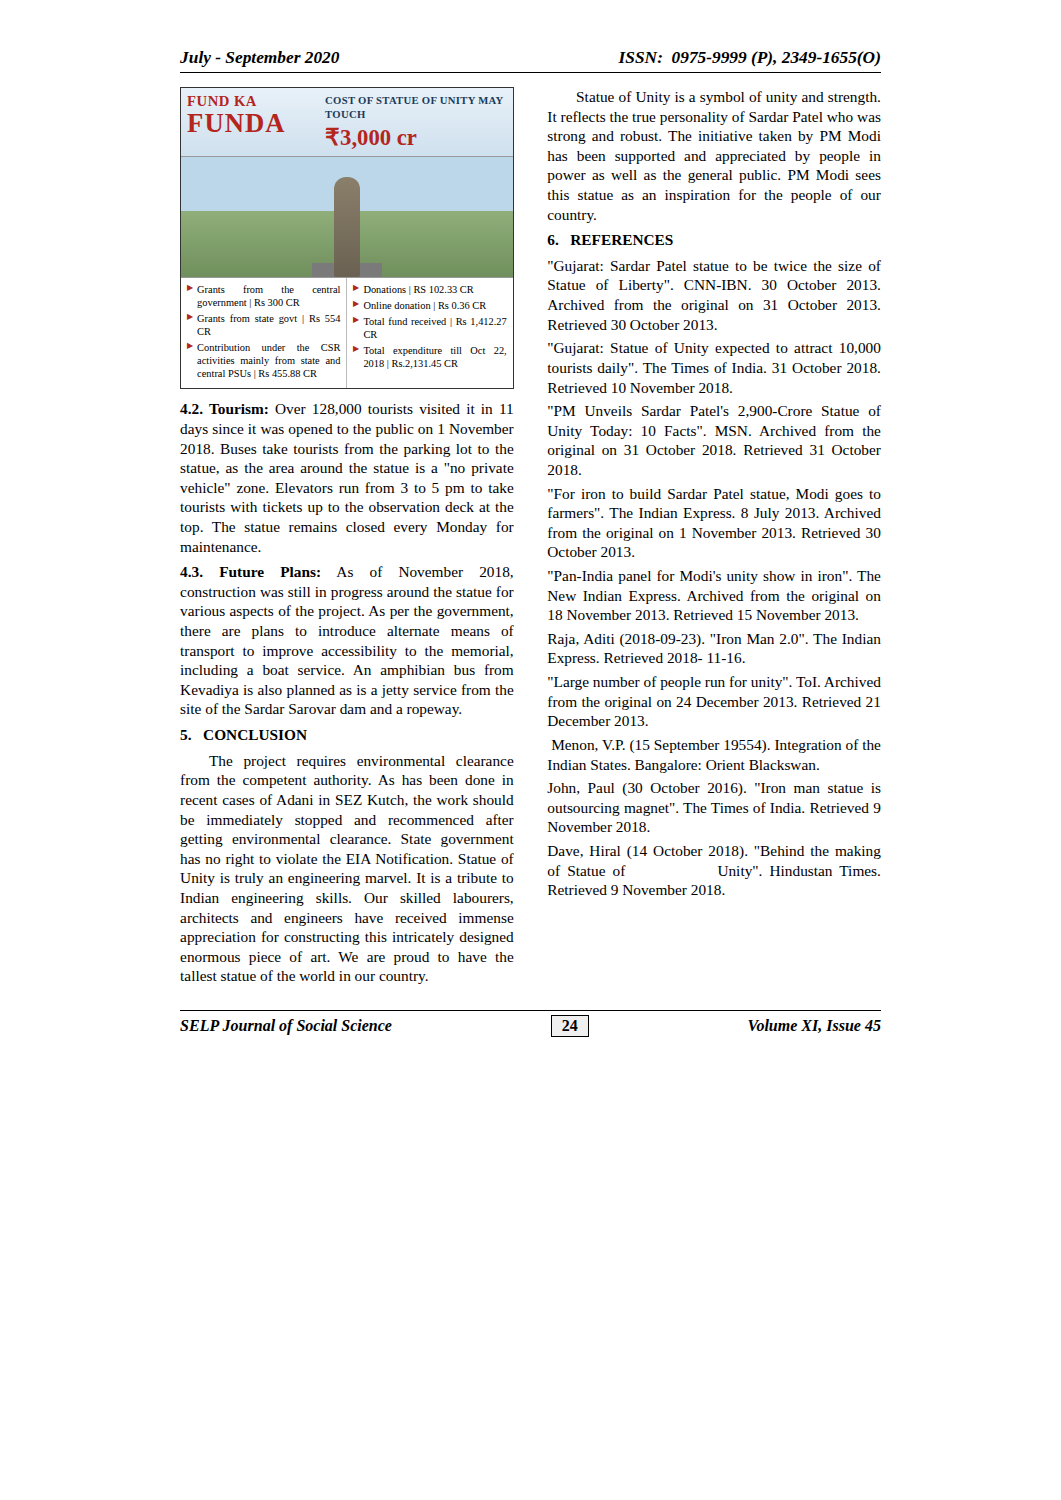July - September 2020 ISSN: 0975-9999 (P), 2349-1655(O)
FUND KA FUNDA
COST OF STATUE OF UNITY MAY TOUCH ₹3,000 cr
Grants from the central government | Rs 300 CR
Grants from state govt | Rs 554 CR
Contribution under the CSR activities mainly from state and central PSUs | Rs 455.88 CR
Donations | RS 102.33 CR
Online donation | Rs 0.36 CR
Total fund received | Rs 1,412.27 CR
Total expenditure till Oct 22, 2018 | Rs.2,131.45 CR
4.2. Tourism: Over 128,000 tourists visited it in 11 days since it was opened to the public on 1 November 2018. Buses take tourists from the parking lot to the statue, as the area around the statue is a "no private vehicle" zone. Elevators run from 3 to 5 pm to take tourists with tickets up to the observation deck at the top. The statue remains closed every Monday for maintenance.
4.3. Future Plans: As of November 2018, construction was still in progress around the statue for various aspects of the project. As per the government, there are plans to introduce alternate means of transport to improve accessibility to the memorial, including a boat service. An amphibian bus from Kevadiya is also planned as is a jetty service from the site of the Sardar Sarovar dam and a ropeway.
5. CONCLUSION
The project requires environmental clearance from the competent authority. As has been done in recent cases of Adani in SEZ Kutch, the work should be immediately stopped and recommenced after getting environmental clearance. State government has no right to violate the EIA Notification. Statue of Unity is truly an engineering marvel. It is a tribute to Indian engineering skills. Our skilled labourers, architects and engineers have received immense appreciation for constructing this intricately designed enormous piece of art. We are proud to have the tallest statue of the world in our country.
Statue of Unity is a symbol of unity and strength. It reflects the true personality of Sardar Patel who was strong and robust. The initiative taken by PM Modi has been supported and appreciated by people in power as well as the general public. PM Modi sees this statue as an inspiration for the people of our country.
6. REFERENCES
"Gujarat: Sardar Patel statue to be twice the size of Statue of Liberty". CNN-IBN. 30 October 2013. Archived from the original on 31 October 2013. Retrieved 30 October 2013.
"Gujarat: Statue of Unity expected to attract 10,000 tourists daily". The Times of India. 31 October 2018. Retrieved 10 November 2018.
"PM Unveils Sardar Patel's 2,900-Crore Statue of Unity Today: 10 Facts". MSN. Archived from the original on 31 October 2018. Retrieved 31 October 2018.
"For iron to build Sardar Patel statue, Modi goes to farmers". The Indian Express. 8 July 2013. Archived from the original on 1 November 2013. Retrieved 30 October 2013.
"Pan-India panel for Modi's unity show in iron". The New Indian Express. Archived from the original on 18 November 2013. Retrieved 15 November 2013.
Raja, Aditi (2018-09-23). "Iron Man 2.0". The Indian Express. Retrieved 2018- 11-16.
"Large number of people run for unity". ToI. Archived from the original on 24 December 2013. Retrieved 21 December 2013.
Menon, V.P. (15 September 19554). Integration of the Indian States. Bangalore: Orient Blackswan.
John, Paul (30 October 2016). "Iron man statue is outsourcing magnet". The Times of India. Retrieved 9 November 2018.
Dave, Hiral (14 October 2018). "Behind the making of Statue of Unity". Hindustan Times. Retrieved 9 November 2018.
SELP Journal of Social Science 24 Volume XI, Issue 45